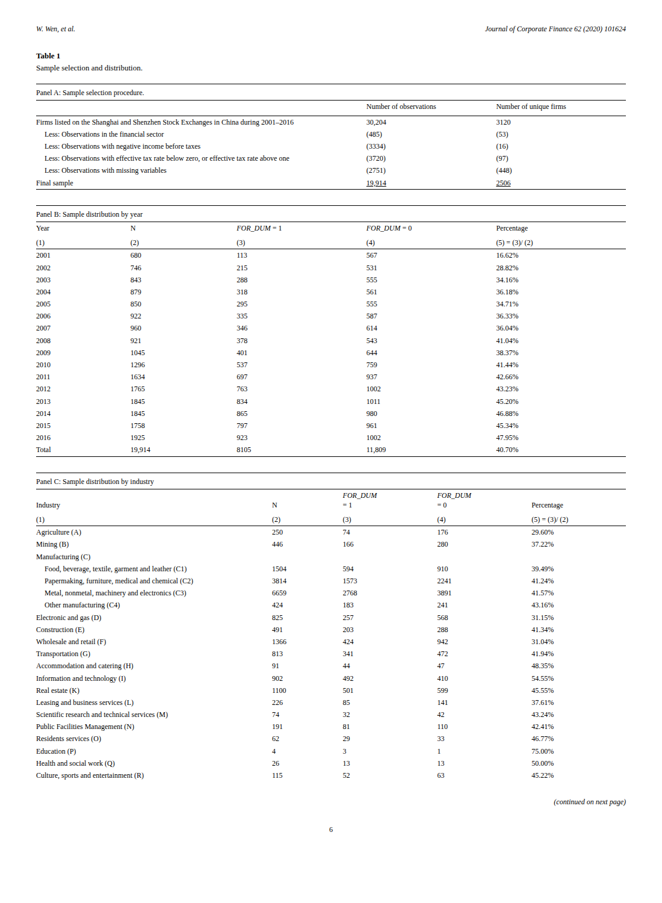W. Wen, et al.
Journal of Corporate Finance 62 (2020) 101624
Table 1
Sample selection and distribution.
Panel A: Sample selection procedure.
| | Number of observations | Number of unique firms |
| --- | --- | --- |
| Firms listed on the Shanghai and Shenzhen Stock Exchanges in China during 2001–2016 | 30,204 | 3120 |
| Less: Observations in the financial sector | (485) | (53) |
| Less: Observations with negative income before taxes | (3334) | (16) |
| Less: Observations with effective tax rate below zero, or effective tax rate above one | (3720) | (97) |
| Less: Observations with missing variables | (2751) | (448) |
| Final sample | 19,914 | 2506 |
Panel B: Sample distribution by year
| Year | N | FOR_DUM = 1 | FOR_DUM = 0 | Percentage |
| --- | --- | --- | --- | --- |
| (1) | (2) | (3) | (4) | (5) = (3)/ (2) |
| 2001 | 680 | 113 | 567 | 16.62% |
| 2002 | 746 | 215 | 531 | 28.82% |
| 2003 | 843 | 288 | 555 | 34.16% |
| 2004 | 879 | 318 | 561 | 36.18% |
| 2005 | 850 | 295 | 555 | 34.71% |
| 2006 | 922 | 335 | 587 | 36.33% |
| 2007 | 960 | 346 | 614 | 36.04% |
| 2008 | 921 | 378 | 543 | 41.04% |
| 2009 | 1045 | 401 | 644 | 38.37% |
| 2010 | 1296 | 537 | 759 | 41.44% |
| 2011 | 1634 | 697 | 937 | 42.66% |
| 2012 | 1765 | 763 | 1002 | 43.23% |
| 2013 | 1845 | 834 | 1011 | 45.20% |
| 2014 | 1845 | 865 | 980 | 46.88% |
| 2015 | 1758 | 797 | 961 | 45.34% |
| 2016 | 1925 | 923 | 1002 | 47.95% |
| Total | 19,914 | 8105 | 11,809 | 40.70% |
Panel C: Sample distribution by industry
| Industry | N | FOR_DUM = 1 | FOR_DUM = 0 | Percentage |
| --- | --- | --- | --- | --- |
| (1) | (2) | (3) | (4) | (5) = (3)/ (2) |
| Agriculture (A) | 250 | 74 | 176 | 29.60% |
| Mining (B) | 446 | 166 | 280 | 37.22% |
| Manufacturing (C) | | | | |
| Food, beverage, textile, garment and leather (C1) | 1504 | 594 | 910 | 39.49% |
| Papermaking, furniture, medical and chemical (C2) | 3814 | 1573 | 2241 | 41.24% |
| Metal, nonmetal, machinery and electronics (C3) | 6659 | 2768 | 3891 | 41.57% |
| Other manufacturing (C4) | 424 | 183 | 241 | 43.16% |
| Electronic and gas (D) | 825 | 257 | 568 | 31.15% |
| Construction (E) | 491 | 203 | 288 | 41.34% |
| Wholesale and retail (F) | 1366 | 424 | 942 | 31.04% |
| Transportation (G) | 813 | 341 | 472 | 41.94% |
| Accommodation and catering (H) | 91 | 44 | 47 | 48.35% |
| Information and technology (I) | 902 | 492 | 410 | 54.55% |
| Real estate (K) | 1100 | 501 | 599 | 45.55% |
| Leasing and business services (L) | 226 | 85 | 141 | 37.61% |
| Scientific research and technical services (M) | 74 | 32 | 42 | 43.24% |
| Public Facilities Management (N) | 191 | 81 | 110 | 42.41% |
| Residents services (O) | 62 | 29 | 33 | 46.77% |
| Education (P) | 4 | 3 | 1 | 75.00% |
| Health and social work (Q) | 26 | 13 | 13 | 50.00% |
| Culture, sports and entertainment (R) | 115 | 52 | 63 | 45.22% |
(continued on next page)
6